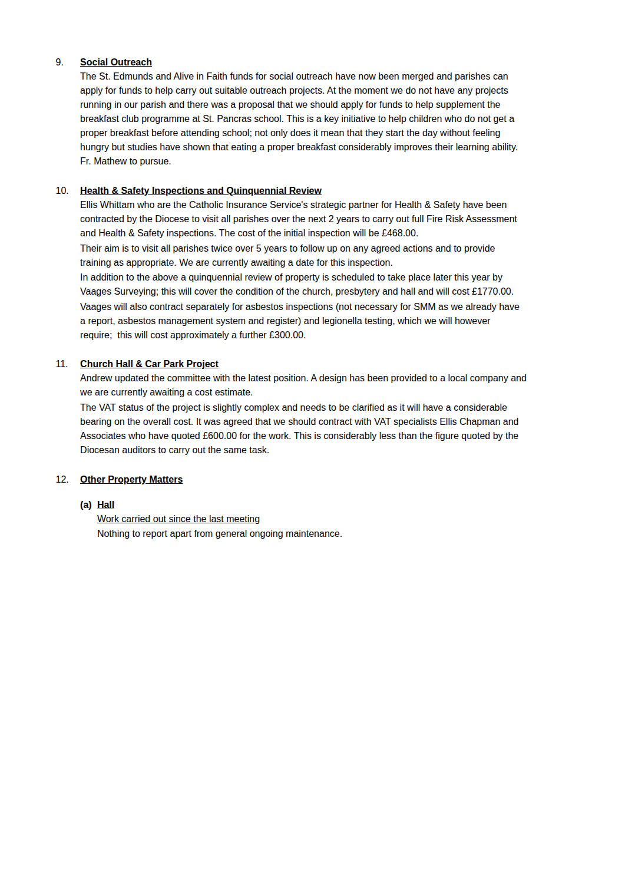9.
Social Outreach
The St. Edmunds and Alive in Faith funds for social outreach have now been merged and parishes can apply for funds to help carry out suitable outreach projects. At the moment we do not have any projects running in our parish and there was a proposal that we should apply for funds to help supplement the breakfast club programme at St. Pancras school. This is a key initiative to help children who do not get a proper breakfast before attending school; not only does it mean that they start the day without feeling hungry but studies have shown that eating a proper breakfast considerably improves their learning ability. Fr. Mathew to pursue.
10.
Health & Safety Inspections and Quinquennial Review
Ellis Whittam who are the Catholic Insurance Service's strategic partner for Health & Safety have been contracted by the Diocese to visit all parishes over the next 2 years to carry out full Fire Risk Assessment and Health & Safety inspections. The cost of the initial inspection will be £468.00.
Their aim is to visit all parishes twice over 5 years to follow up on any agreed actions and to provide training as appropriate. We are currently awaiting a date for this inspection.
In addition to the above a quinquennial review of property is scheduled to take place later this year by Vaages Surveying; this will cover the condition of the church, presbytery and hall and will cost £1770.00.
Vaages will also contract separately for asbestos inspections (not necessary for SMM as we already have a report, asbestos management system and register) and legionella testing, which we will however require; this will cost approximately a further £300.00.
11.
Church Hall & Car Park Project
Andrew updated the committee with the latest position. A design has been provided to a local company and we are currently awaiting a cost estimate.
The VAT status of the project is slightly complex and needs to be clarified as it will have a considerable bearing on the overall cost. It was agreed that we should contract with VAT specialists Ellis Chapman and Associates who have quoted £600.00 for the work. This is considerably less than the figure quoted by the Diocesan auditors to carry out the same task.
12.
Other Property Matters
(a)
Hall
Work carried out since the last meeting
Nothing to report apart from general ongoing maintenance.